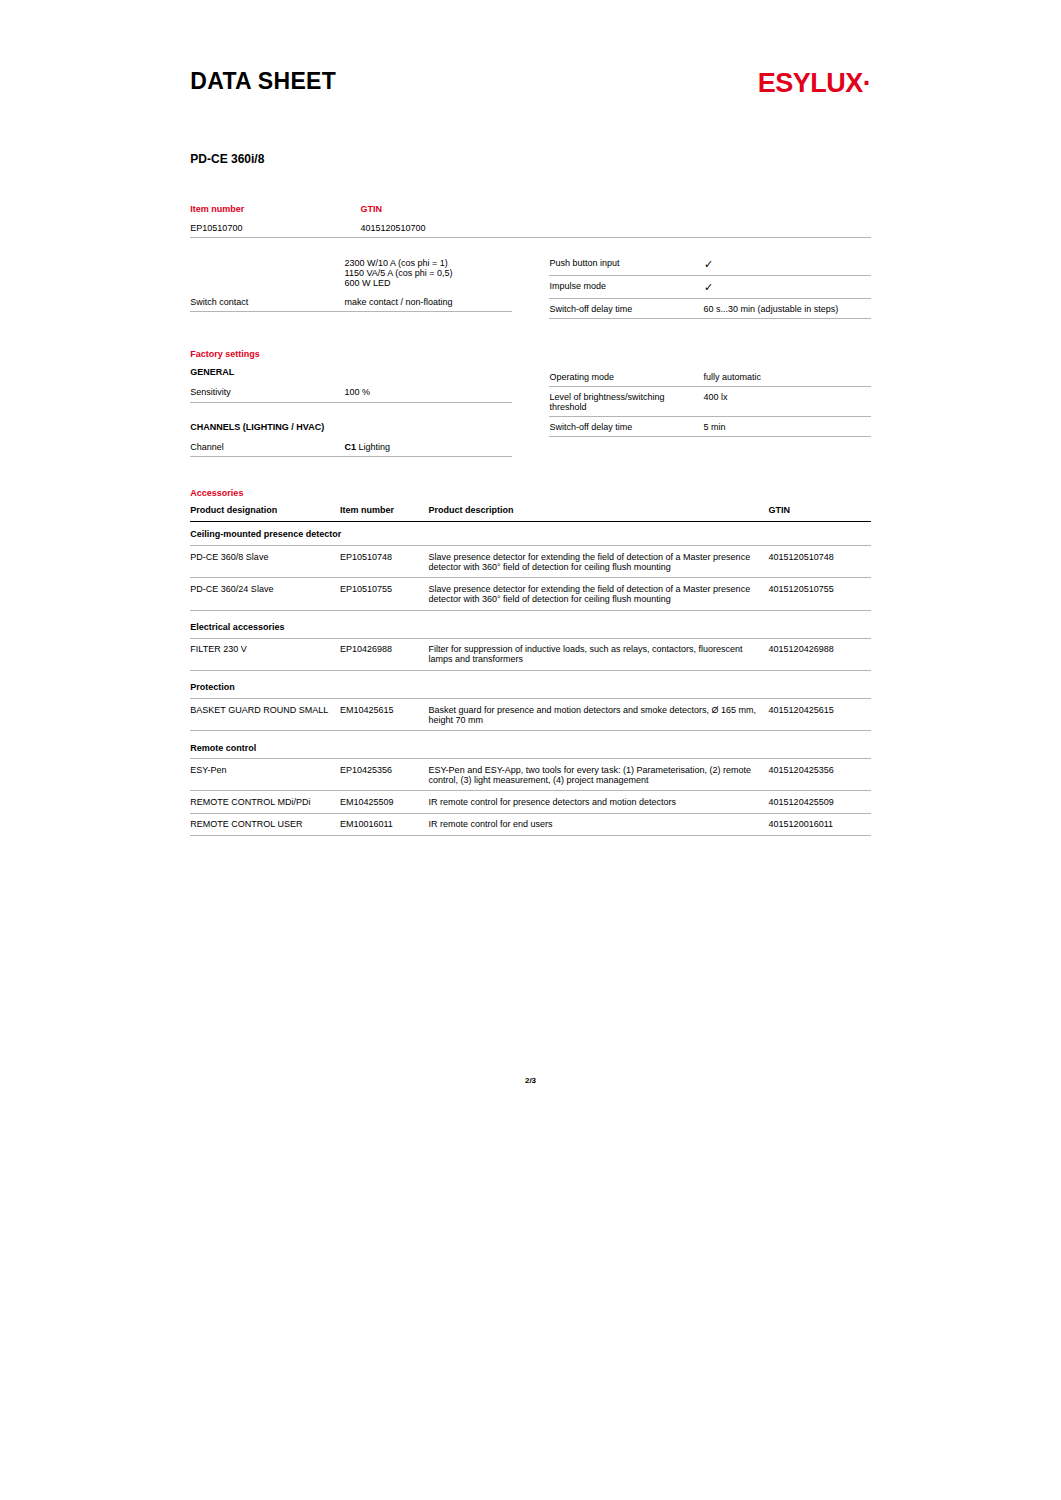DATA SHEET
ESYLUX·
PD-CE 360i/8
| Item number | GTIN |
| --- | --- |
| EP10510700 | 4015120510700 |
| | 2300 W/10 A (cos phi = 1) 1150 VA/5 A (cos phi = 0,5) 600 W LED |
| Switch contact | make contact / non-floating |
| Push button input | ✓ |
| Impulse mode | ✓ |
| Switch-off delay time | 60 s...30 min (adjustable in steps) |
Factory settings
GENERAL
| Sensitivity | 100 % |
CHANNELS (LIGHTING / HVAC)
| Channel | C1 Lighting |
| Operating mode | fully automatic |
| Level of brightness/switching threshold | 400 lx |
| Switch-off delay time | 5 min |
Accessories
| Product designation | Item number | Product description | GTIN |
| --- | --- | --- | --- |
| Ceiling-mounted presence detector |
| PD-CE 360/8 Slave | EP10510748 | Slave presence detector for extending the field of detection of a Master presence detector with 360° field of detection for ceiling flush mounting | 4015120510748 |
| PD-CE 360/24 Slave | EP10510755 | Slave presence detector for extending the field of detection of a Master presence detector with 360° field of detection for ceiling flush mounting | 4015120510755 |
| Electrical accessories |
| FILTER 230 V | EP10426988 | Filter for suppression of inductive loads, such as relays, contactors, fluorescent lamps and transformers | 4015120426988 |
| Protection |
| BASKET GUARD ROUND SMALL | EM10425615 | Basket guard for presence and motion detectors and smoke detectors, Ø 165 mm, height 70 mm | 4015120425615 |
| Remote control |
| ESY-Pen | EP10425356 | ESY-Pen and ESY-App, two tools for every task: (1) Parameterisation, (2) remote control, (3) light measurement, (4) project management | 4015120425356 |
| REMOTE CONTROL MDi/PDi | EM10425509 | IR remote control for presence detectors and motion detectors | 4015120425509 |
| REMOTE CONTROL USER | EM10016011 | IR remote control for end users | 4015120016011 |
2/3